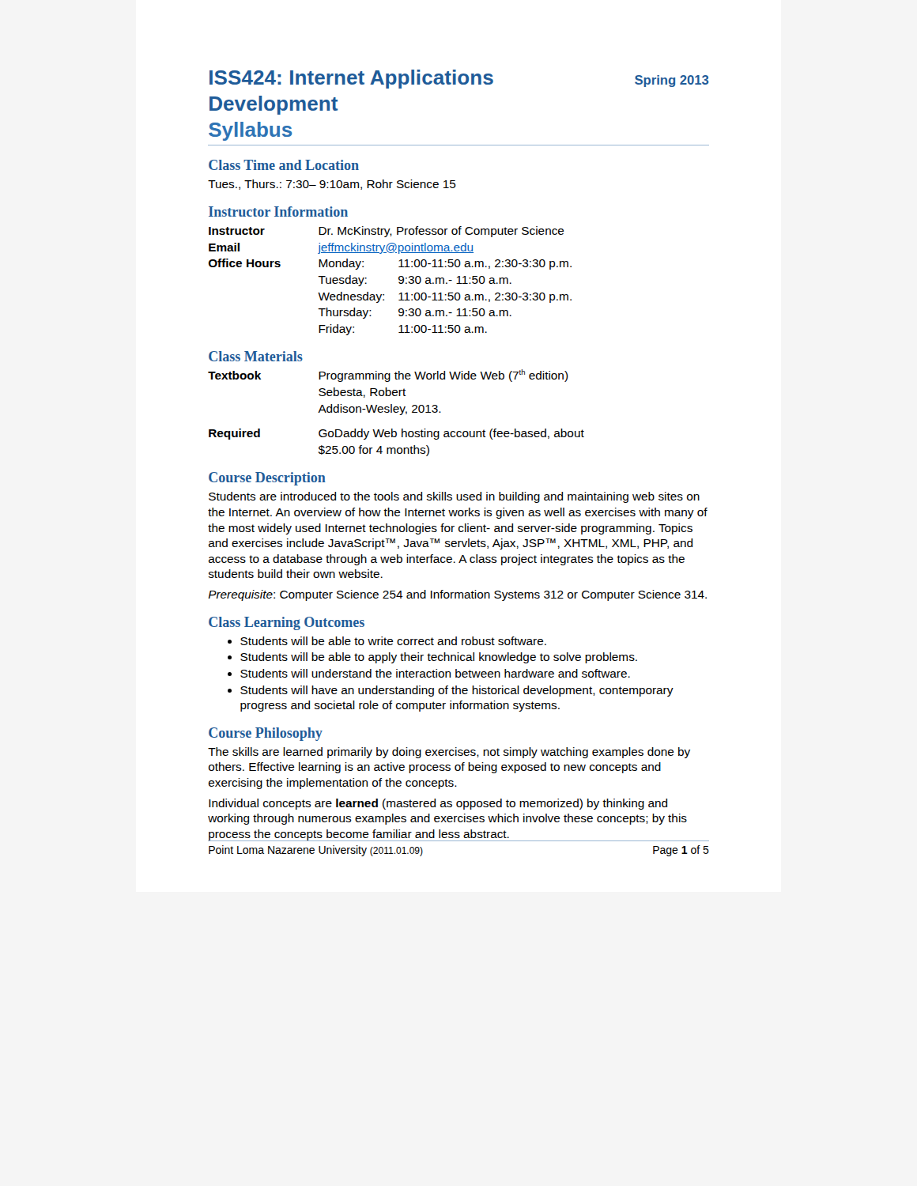ISS424: Internet Applications Development
Spring 2013
Syllabus
Class Time and Location
Tues., Thurs.: 7:30– 9:10am, Rohr Science 15
Instructor Information
| Instructor | Dr. McKinstry, Professor of Computer Science |
| Email | jeffmckinstry@pointloma.edu |
| Office Hours | Monday: | 11:00-11:50 a.m., 2:30-3:30 p.m. |
| | Tuesday: | 9:30 a.m.- 11:50 a.m. |
| | Wednesday: | 11:00-11:50 a.m., 2:30-3:30 p.m. |
| | Thursday: | 9:30 a.m.- 11:50 a.m. |
| | Friday: | 11:00-11:50 a.m. |
Class Materials
| Textbook | Programming the World Wide Web (7 th edition) |
| | Sebesta, Robert |
| | Addison-Wesley, 2013. |
| Required | GoDaddy Web hosting account (fee-based, about |
| | $25.00 for 4 months) |
Course Description
Students are introduced to the tools and skills used in building and maintaining web sites on the Internet. An overview of how the Internet works is given as well as exercises with many of the most widely used Internet technologies for client- and server-side programming. Topics and exercises include JavaScript™, Java™ servlets, Ajax, JSP™, XHTML, XML, PHP, and access to a database through a web interface. A class project integrates the topics as the students build their own website.
Prerequisite: Computer Science 254 and Information Systems 312 or Computer Science 314.
Class Learning Outcomes
Students will be able to write correct and robust software.
Students will be able to apply their technical knowledge to solve problems.
Students will understand the interaction between hardware and software.
Students will have an understanding of the historical development, contemporary progress and societal role of computer information systems.
Course Philosophy
The skills are learned primarily by doing exercises, not simply watching examples done by others. Effective learning is an active process of being exposed to new concepts and exercising the implementation of the concepts.
Individual concepts are learned (mastered as opposed to memorized) by thinking and working through numerous examples and exercises which involve these concepts; by this process the concepts become familiar and less abstract.
Point Loma Nazarene University (2011.01.09)
Page 1 of 5